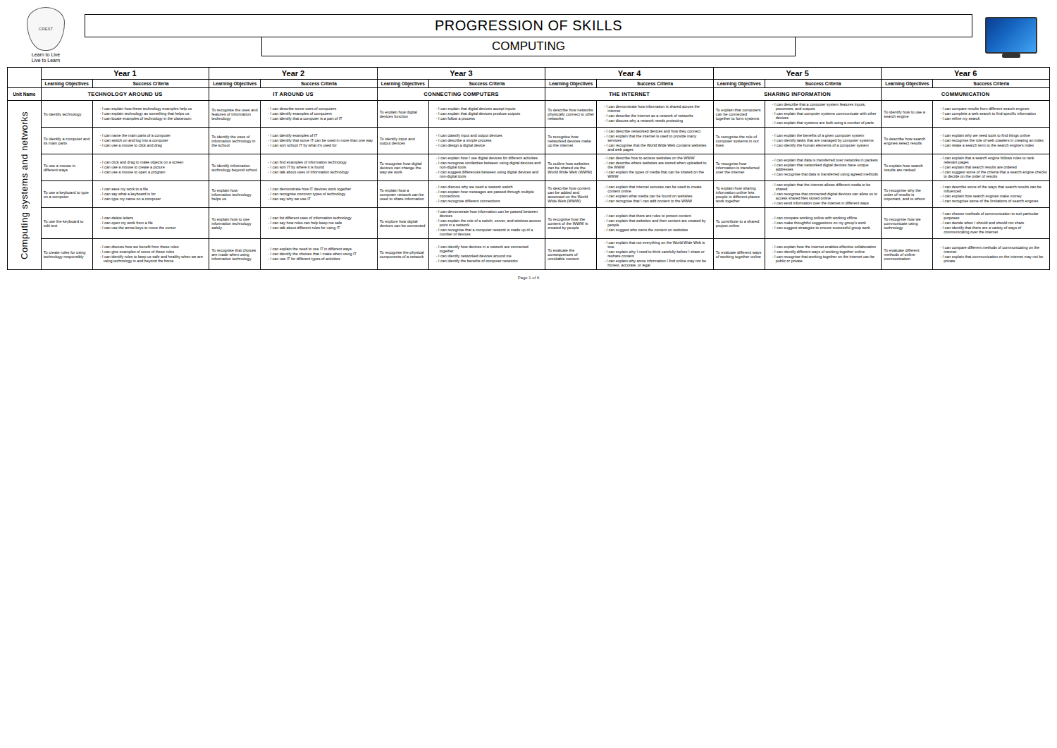CREST
Learn to Live
Live to Learn
PROGRESSION OF SKILLS
COMPUTING
| | Year 1 | Year 2 | Year 3 | Year 4 | Year 5 | Year 6 |
| --- | --- | --- | --- | --- | --- | --- |
| Learning Objectives | Success Criteria | Learning Objectives | Success Criteria | Learning Objectives | Success Criteria | Learning Objectives | Success Criteria | Learning Objectives | Success Criteria | Learning Objectives | Success Criteria |
| Unit Name | TECHNOLOGY AROUND US | IT AROUND US | CONNECTING COMPUTERS | THE INTERNET | SHARING INFORMATION | COMMUNICATION |
| Computing systems and networks | To identify technology | I can explain how these technology examples help us I can explain technology as something that helps us I can locate examples of technology in the classroom | To recognise the uses and features of information technology | I can describe some uses of computers I can identify examples of computers I can identify that a computer is a part of IT | To explain how digital devices function | I can explain that digital devices accept inputs I can explain that digital devices produce outputs I can follow a process | To describe how networks physically connect to other networks | I can demonstrate how information is shared across the internet I can describe the internet as a network of networks I can discuss why a network needs protecting | To explain that computers can be connected together to form systems | I can describe that a computer system features inputs, processes, and outputs I can explain that computer systems communicate with other devices I can explain that systems are built using a number of parts | To identify how to use a search engine | I can compare results from different search engines I can complete a web search to find specific information I can refine my search |
| To identify a computer and its main parts | I can name the main parts of a computer I can switch on and log into a computer I can use a mouse to click and drag | To identify the uses of information technology in the school | I can identify examples of IT I can identify that some IT can be used in more than one way I can sort school IT by what it's used for | To identify input and output devices | I can classify input and output devices I can describe a simple process I can design a digital device | To recognise how networked devices make up the internet | I can describe networked devices and how they connect I can explain that the internet is used to provide many services I can recognise that the World Wide Web contains websites and web pages | To recognise the role of computer systems in our lives | I can explain the benefits of a given computer system I can identify tasks that are managed by computer systems I can identify the human elements of a computer system | To describe how search engines select results | I can explain why we need tools to find things online I can recognise the role of web crawlers in creating an index I can relate a search term to the search engine's index |
| To use a mouse in different ways | I can click and drag to make objects on a screen I can use a mouse to create a picture I can use a mouse to open a program | To identify information technology beyond school | I can find examples of information technology I can sort IT by where it is found I can talk about uses of information technology | To recognise how digital devices can change the way we work | I can explain how I use digital devices for different activities I can recognise similarities between using digital devices and non-digital tools I can suggest differences between using digital devices and non-digital tools | To outline how websites can be shared via the World Wide Web (WWW) | I can describe how to access websites on the WWW I can describe where websites are stored when uploaded to the WWW I can explain the types of media that can be shared on the WWW | To recognise how information is transferred over the internet | I can explain that data is transferred over networks in packets I can explain that networked digital devices have unique addresses I can recognise that data is transferred using agreed methods | To explain how search results are ranked | I can explain that a search engine follows rules to rank relevant pages I can explain that search results are ordered I can suggest some of the criteria that a search engine checks to decide on the order of results |
| To use a keyboard to type on a computer | I can save my work to a file I can say what a keyboard is for I can type my name on a computer | To explain how information technology helps us | I can demonstrate how IT devices work together I can recognise common types of technology I can say why we use IT | To explain how a computer network can be used to share information | I can discuss why we need a network switch I can explain how messages are passed through multiple connections I can recognise different connections | To describe how content can be added and accessed on the World Wide Web (WWW) | I can explain that internet services can be used to create content online I can explain what media can be found on websites I can recognise that I can add content to the WWW | To explain how sharing information online lets people in different places work together | I can explain that the internet allows different media to be shared I can recognise that connected digital devices can allow us to access shared files stored online I can send information over the internet in different ways | To recognise why the order of results is important, and to whom | I can describe some of the ways that search results can be influenced I can explain how search engines make money I can recognise some of the limitations of search engines |
| To use the keyboard to edit text | I can delete letters I can open my work from a file I can use the arrow keys to move the cursor | To explain how to use information technology safely | I can list different uses of information technology I can say how rules can help keep me safe I can talk about different rules for using IT | To explore how digital devices can be connected | I can demonstrate how information can be passed between devices I can explain the role of a switch, server, and wireless access point in a network I can recognise that a computer network is made up of a number of devices | To recognise how the content of the WWW is created by people | I can explain that there are rules to protect content I can explain that websites and their content are created by people I can suggest who owns the content on websites | To contribute to a shared project online | I can compare working online with working offline I can make thoughtful suggestions on my group's work I can suggest strategies to ensure successful group work | To recognise how we communicate using technology | I can choose methods of communication to suit particular purposes I can decide when I should and should not share I can identify that there are a variety of ways of communicating over the internet |
| To create rules for using technology responsibly | I can discuss how we benefit from these rules I can give examples of some of these rules I can identify rules to keep us safe and healthy when we are using technology in and beyond the home | To recognise that choices are made when using information technology | I can explain the need to use IT in different ways I can identify the choices that I make when using IT I can use IT for different types of activities | To recognise the physical components of a network | I can identify how devices in a network are connected together I can identify networked devices around me I can identify the benefits of computer networks | To evaluate the consequences of unreliable content | I can explain that not everything on the World Wide Web is true I can explain why I need to think carefully before I share or reshare content I can explain why some information I find online may not be honest, accurate, or legal | To evaluate different ways of working together online | I can explain how the internet enables effective collaboration I can identify different ways of working together online I can recognise that working together on the internet can be public or private | To evaluate different methods of online communication | I can compare different methods of communicating on the internet I can explain that communication on the internet may not be private |
Page 1 of 6